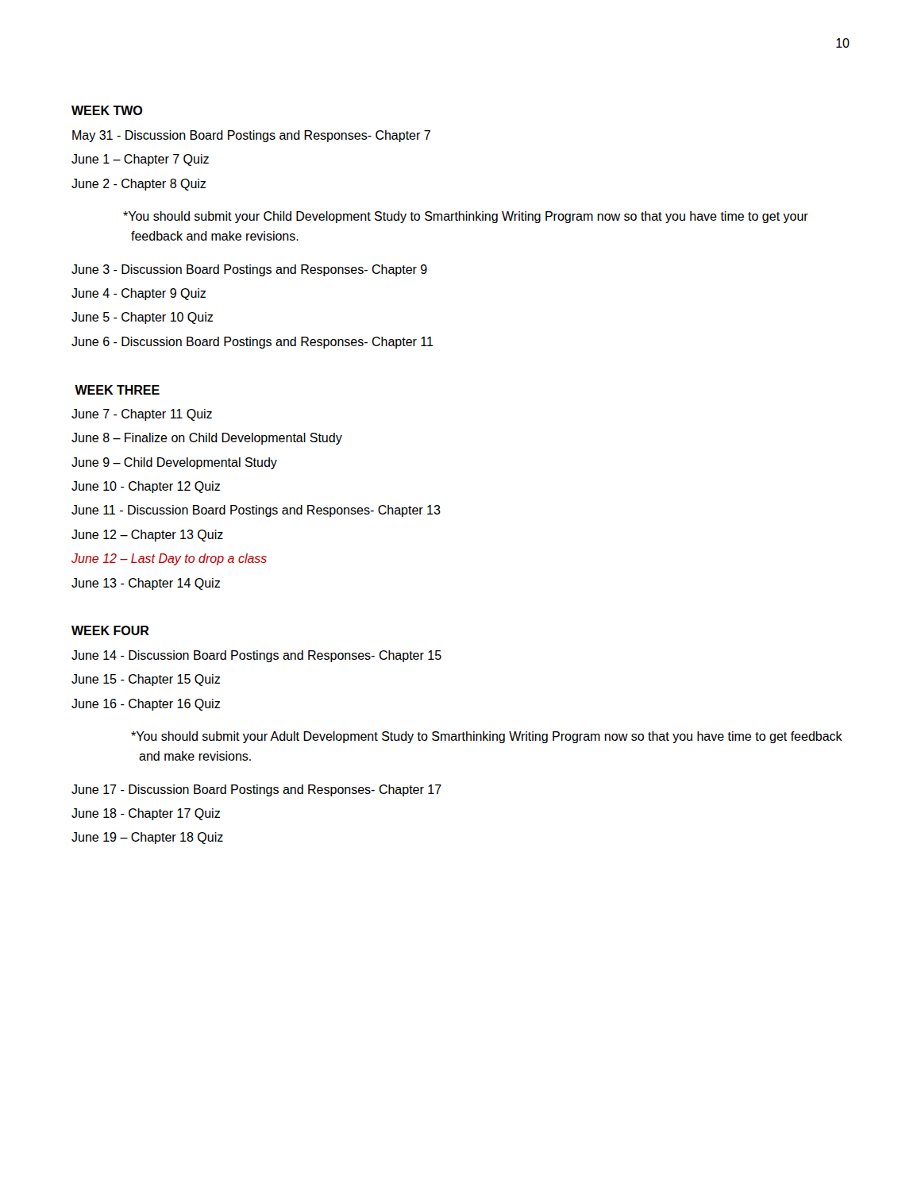10
WEEK TWO
May 31 - Discussion Board Postings and Responses- Chapter 7
June 1 – Chapter 7 Quiz
June 2 - Chapter 8 Quiz
*You should submit your Child Development Study to Smarthinking Writing Program now so that you have time to get your feedback and make revisions.
June 3 - Discussion Board Postings and Responses- Chapter 9
June 4 - Chapter 9 Quiz
June 5 - Chapter 10 Quiz
June 6 - Discussion Board Postings and Responses- Chapter 11
WEEK THREE
June 7 - Chapter 11 Quiz
June 8 – Finalize on Child Developmental Study
June 9 – Child Developmental Study
June 10 - Chapter 12 Quiz
June 11 - Discussion Board Postings and Responses- Chapter 13
June 12 – Chapter 13 Quiz
June 12 – Last Day to drop a class
June 13 - Chapter 14 Quiz
WEEK FOUR
June 14 - Discussion Board Postings and Responses- Chapter 15
June 15 - Chapter 15 Quiz
June 16 - Chapter 16 Quiz
*You should submit your Adult Development Study to Smarthinking Writing Program now so that you have time to get feedback and make revisions.
June 17 - Discussion Board Postings and Responses- Chapter 17
June 18 - Chapter 17 Quiz
June 19 – Chapter 18 Quiz